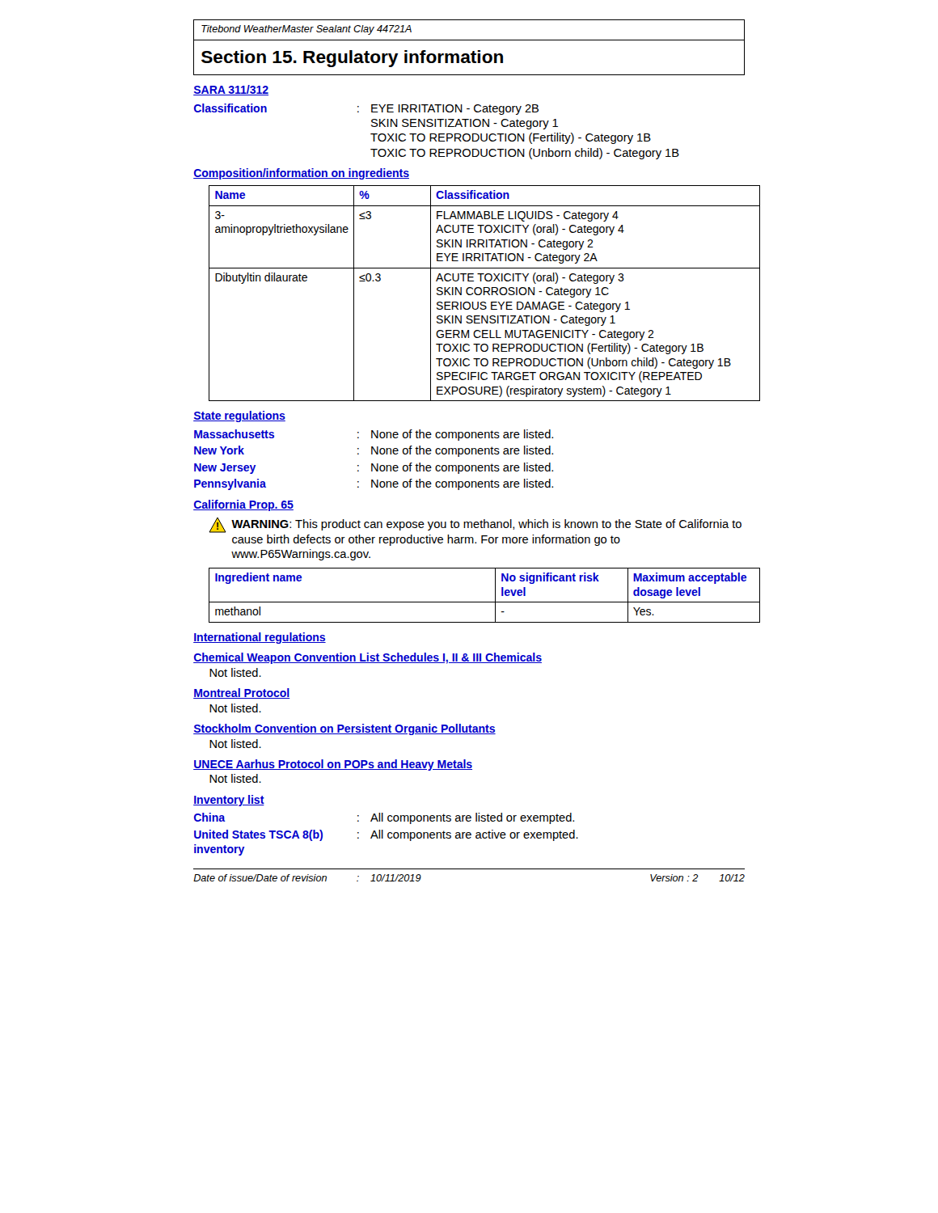Titebond WeatherMaster Sealant Clay 44721A
Section 15. Regulatory information
SARA 311/312
Classification
:
EYE IRRITATION - Category 2B
SKIN SENSITIZATION - Category 1
TOXIC TO REPRODUCTION (Fertility) - Category 1B
TOXIC TO REPRODUCTION (Unborn child) - Category 1B
Composition/information on ingredients
| Name | % | Classification |
| --- | --- | --- |
| 3-aminopropyltriethoxysilane | ≤3 | FLAMMABLE LIQUIDS - Category 4 ACUTE TOXICITY (oral) - Category 4 SKIN IRRITATION - Category 2 EYE IRRITATION - Category 2A |
| Dibutyltin dilaurate | ≤0.3 | ACUTE TOXICITY (oral) - Category 3 SKIN CORROSION - Category 1C SERIOUS EYE DAMAGE - Category 1 SKIN SENSITIZATION - Category 1 GERM CELL MUTAGENICITY - Category 2 TOXIC TO REPRODUCTION (Fertility) - Category 1B TOXIC TO REPRODUCTION (Unborn child) - Category 1B SPECIFIC TARGET ORGAN TOXICITY (REPEATED EXPOSURE) (respiratory system) - Category 1 |
State regulations
Massachusetts
:
None of the components are listed.
New York
:
None of the components are listed.
New Jersey
:
None of the components are listed.
Pennsylvania
:
None of the components are listed.
California Prop. 65
!
WARNING: This product can expose you to methanol, which is known to the State of California to cause birth defects or other reproductive harm. For more information go to www.P65Warnings.ca.gov.
| Ingredient name | No significant risk level | Maximum acceptable dosage level |
| --- | --- | --- |
| methanol | - | Yes. |
International regulations
Chemical Weapon Convention List Schedules I, II & III Chemicals
Not listed.
Montreal Protocol
Not listed.
Stockholm Convention on Persistent Organic Pollutants
Not listed.
UNECE Aarhus Protocol on POPs and Heavy Metals
Not listed.
Inventory list
China
:
All components are listed or exempted.
United States TSCA 8(b) inventory
:
All components are active or exempted.
Date of issue/Date of revision
:
10/11/2019
Version : 2
10/12